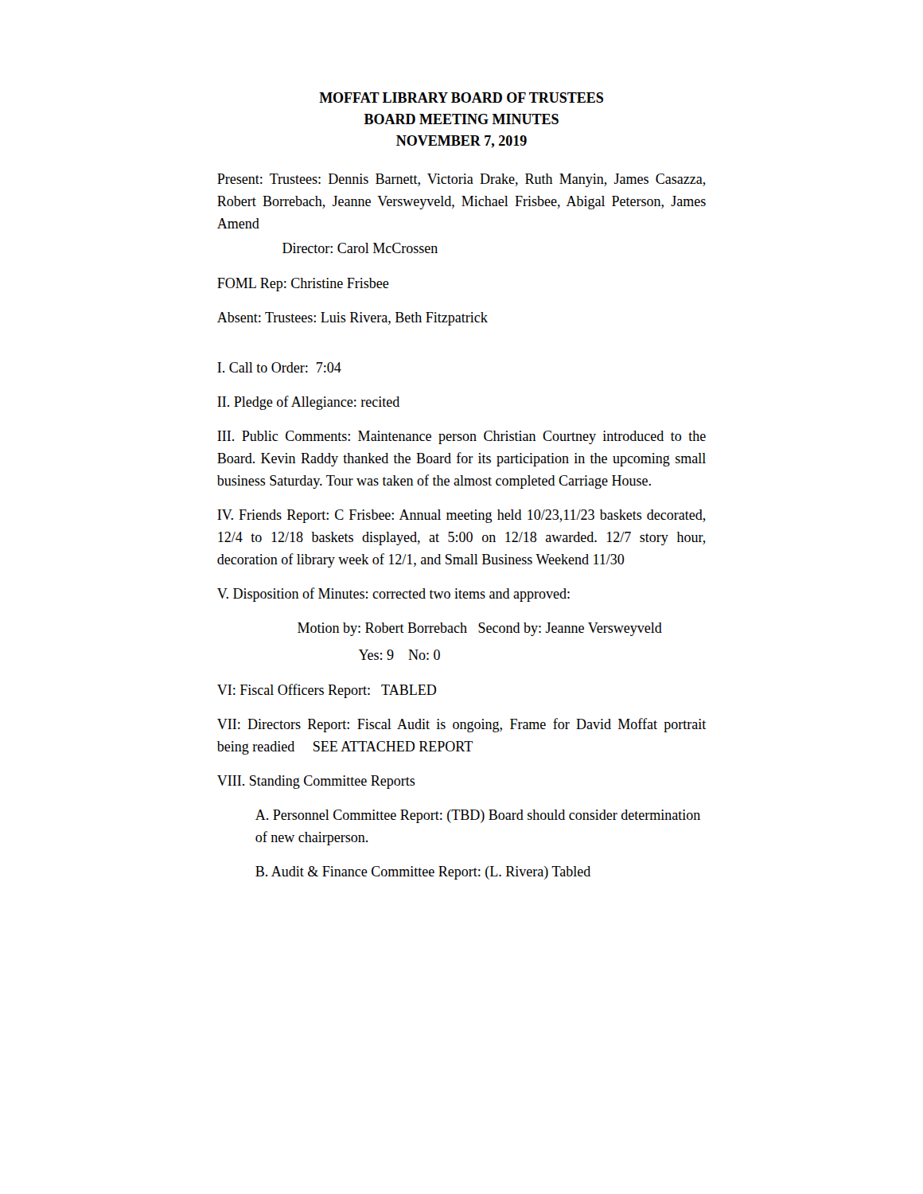MOFFAT LIBRARY BOARD OF TRUSTEES
BOARD MEETING MINUTES
NOVEMBER 7, 2019
Present: Trustees: Dennis Barnett, Victoria Drake, Ruth Manyin, James Casazza, Robert Borrebach, Jeanne Versweyveld, Michael Frisbee, Abigal Peterson, James Amend
Director: Carol McCrossen
FOML Rep: Christine Frisbee
Absent: Trustees: Luis Rivera, Beth Fitzpatrick
I. Call to Order: 7:04
II. Pledge of Allegiance: recited
III. Public Comments: Maintenance person Christian Courtney introduced to the Board. Kevin Raddy thanked the Board for its participation in the upcoming small business Saturday. Tour was taken of the almost completed Carriage House.
IV. Friends Report: C Frisbee: Annual meeting held 10/23,11/23 baskets decorated, 12/4 to 12/18 baskets displayed, at 5:00 on 12/18 awarded. 12/7 story hour, decoration of library week of 12/1, and Small Business Weekend 11/30
V. Disposition of Minutes: corrected two items and approved:
Motion by: Robert Borrebach Second by: Jeanne Versweyveld
Yes: 9 No: 0
VI: Fiscal Officers Report: TABLED
VII: Directors Report: Fiscal Audit is ongoing, Frame for David Moffat portrait being readied SEE ATTACHED REPORT
VIII. Standing Committee Reports
A. Personnel Committee Report: (TBD) Board should consider determination of new chairperson.
B. Audit & Finance Committee Report: (L. Rivera) Tabled